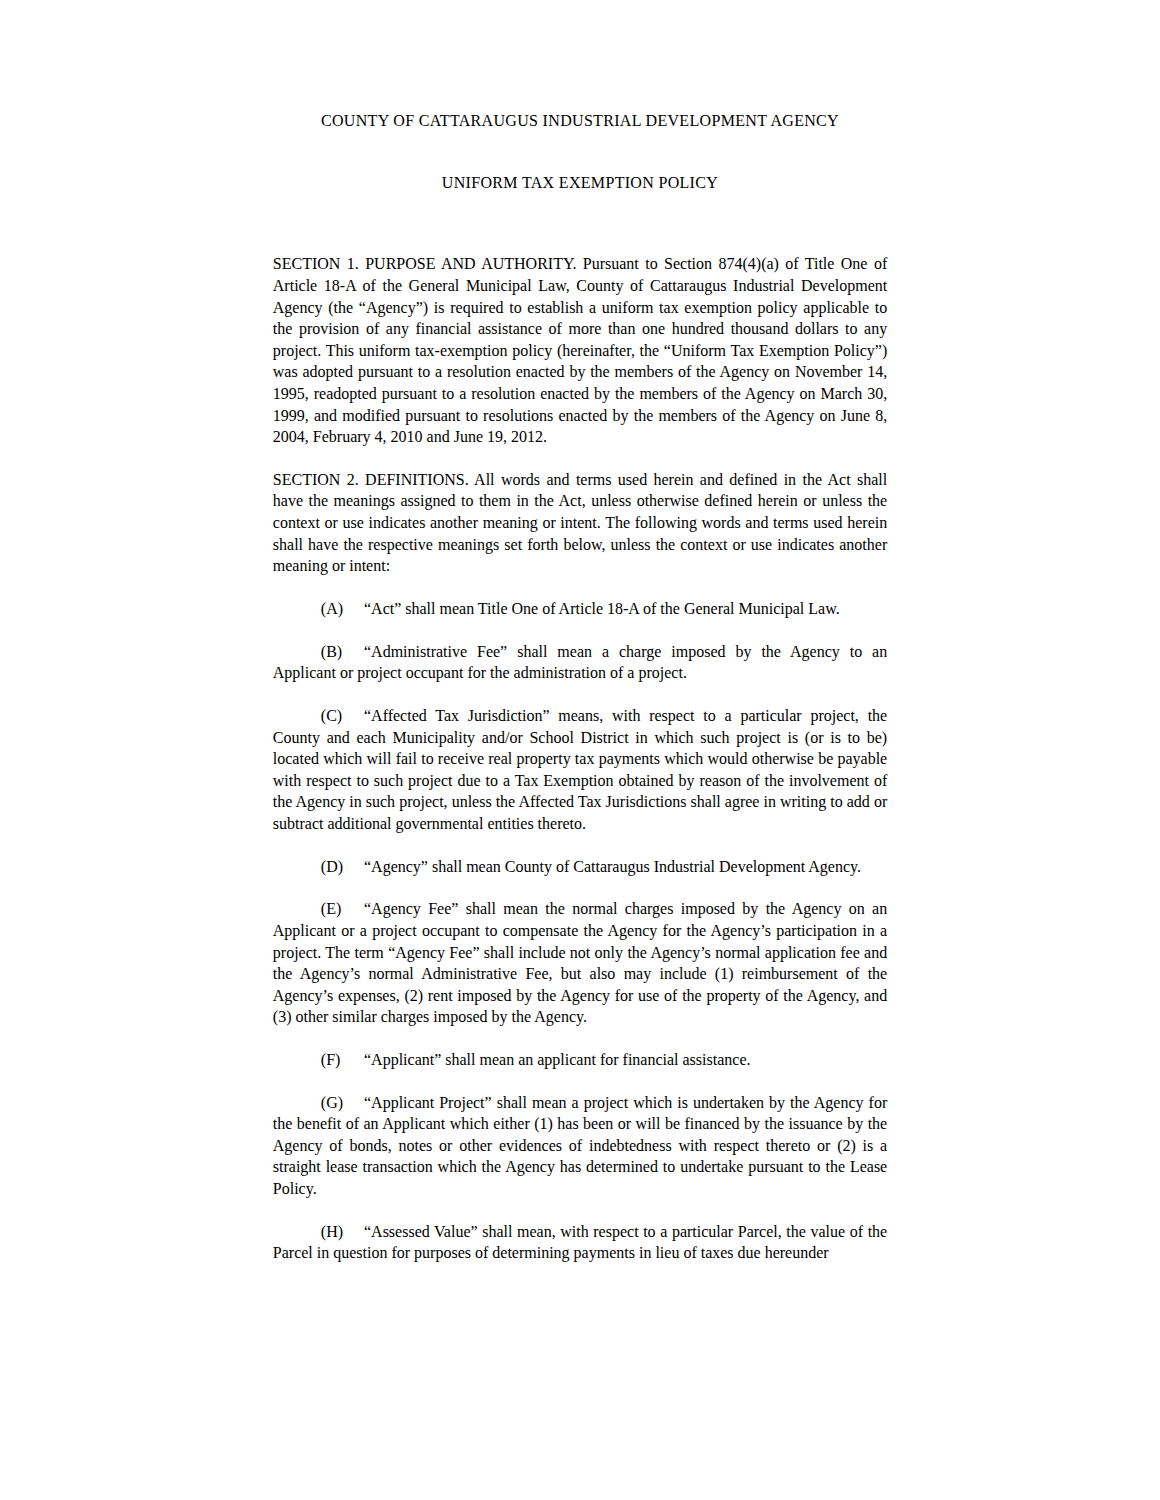COUNTY OF CATTARAUGUS INDUSTRIAL DEVELOPMENT AGENCY
UNIFORM TAX EXEMPTION POLICY
SECTION 1. PURPOSE AND AUTHORITY. Pursuant to Section 874(4)(a) of Title One of Article 18-A of the General Municipal Law, County of Cattaraugus Industrial Development Agency (the “Agency”) is required to establish a uniform tax exemption policy applicable to the provision of any financial assistance of more than one hundred thousand dollars to any project. This uniform tax-exemption policy (hereinafter, the “Uniform Tax Exemption Policy”) was adopted pursuant to a resolution enacted by the members of the Agency on November 14, 1995, readopted pursuant to a resolution enacted by the members of the Agency on March 30, 1999, and modified pursuant to resolutions enacted by the members of the Agency on June 8, 2004, February 4, 2010 and June 19, 2012.
SECTION 2. DEFINITIONS. All words and terms used herein and defined in the Act shall have the meanings assigned to them in the Act, unless otherwise defined herein or unless the context or use indicates another meaning or intent. The following words and terms used herein shall have the respective meanings set forth below, unless the context or use indicates another meaning or intent:
(A)“Act” shall mean Title One of Article 18-A of the General Municipal Law.
(B)“Administrative Fee” shall mean a charge imposed by the Agency to an Applicant or project occupant for the administration of a project.
(C)“Affected Tax Jurisdiction” means, with respect to a particular project, the County and each Municipality and/or School District in which such project is (or is to be) located which will fail to receive real property tax payments which would otherwise be payable with respect to such project due to a Tax Exemption obtained by reason of the involvement of the Agency in such project, unless the Affected Tax Jurisdictions shall agree in writing to add or subtract additional governmental entities thereto.
(D)“Agency” shall mean County of Cattaraugus Industrial Development Agency.
(E)“Agency Fee” shall mean the normal charges imposed by the Agency on an Applicant or a project occupant to compensate the Agency for the Agency’s participation in a project. The term “Agency Fee” shall include not only the Agency’s normal application fee and the Agency’s normal Administrative Fee, but also may include (1) reimbursement of the Agency’s expenses, (2) rent imposed by the Agency for use of the property of the Agency, and (3) other similar charges imposed by the Agency.
(F)“Applicant” shall mean an applicant for financial assistance.
(G)“Applicant Project” shall mean a project which is undertaken by the Agency for the benefit of an Applicant which either (1) has been or will be financed by the issuance by the Agency of bonds, notes or other evidences of indebtedness with respect thereto or (2) is a straight lease transaction which the Agency has determined to undertake pursuant to the Lease Policy.
(H)“Assessed Value” shall mean, with respect to a particular Parcel, the value of the Parcel in question for purposes of determining payments in lieu of taxes due hereunder